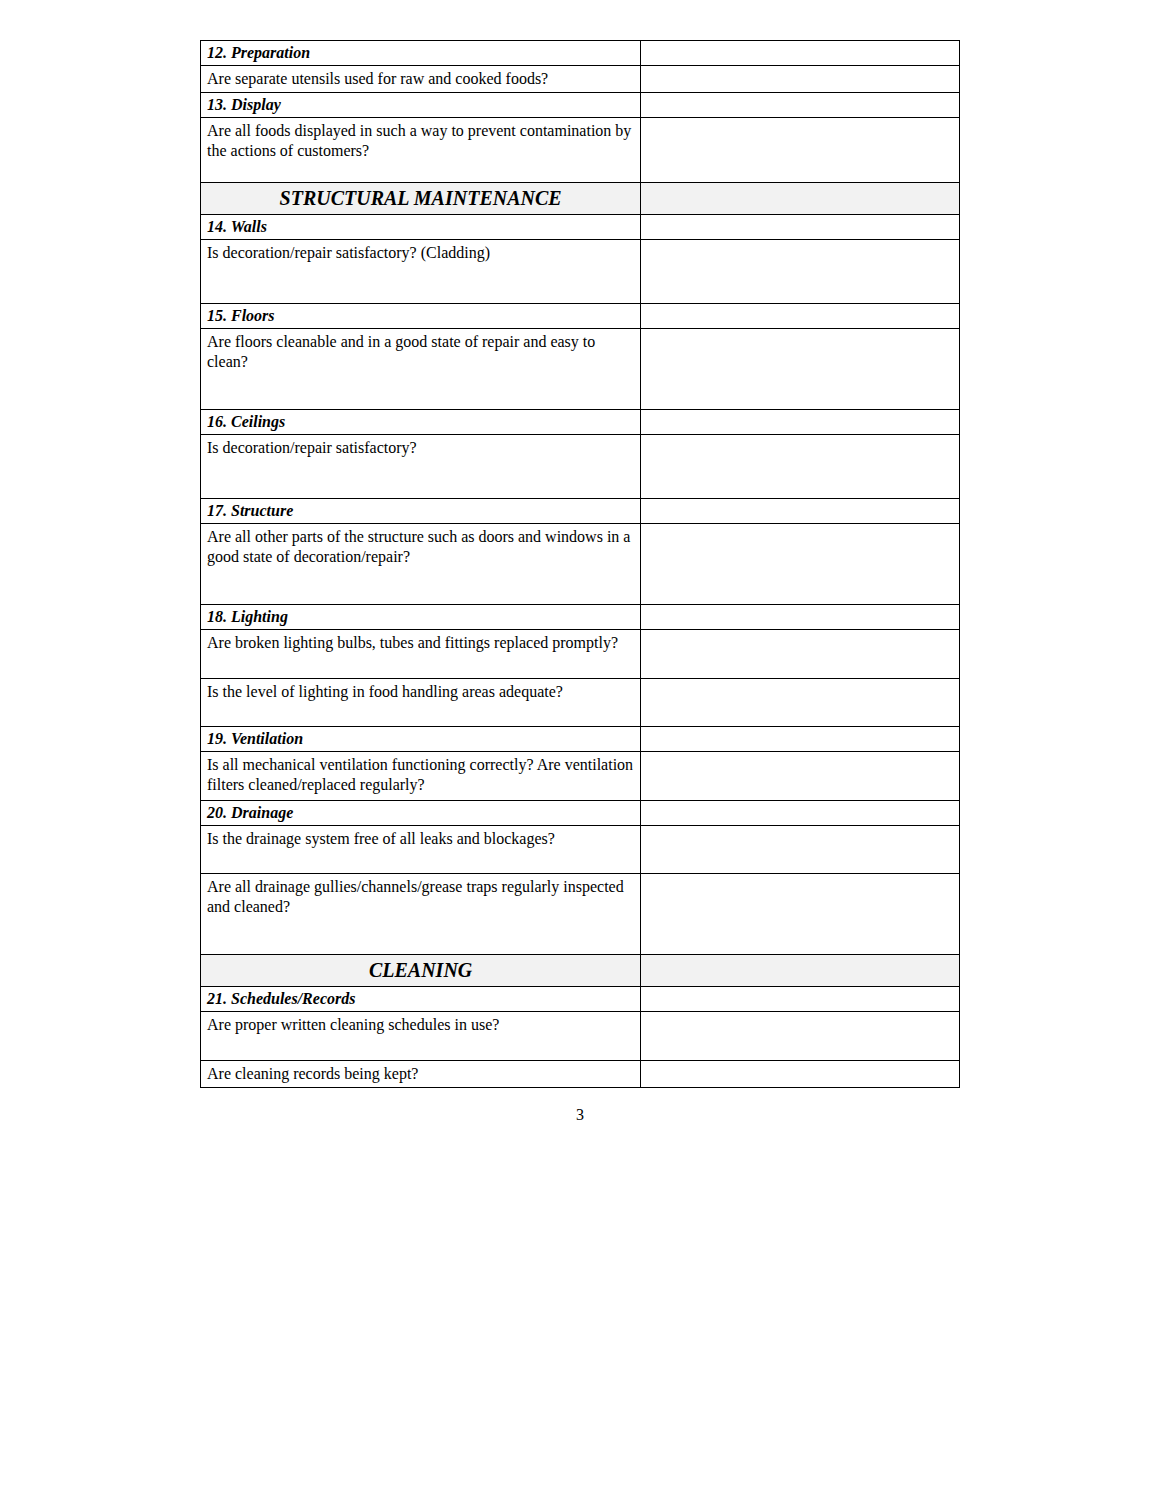| 12. Preparation | |
| Are separate utensils used for raw and cooked foods? | |
| 13. Display | |
| Are all foods displayed in such a way to prevent contamination by the actions of customers? | |
| STRUCTURAL MAINTENANCE | |
| 14. Walls | |
| Is decoration/repair satisfactory? (Cladding) | |
| 15. Floors | |
| Are floors cleanable and in a good state of repair and easy to clean? | |
| 16. Ceilings | |
| Is decoration/repair satisfactory? | |
| 17. Structure | |
| Are all other parts of the structure such as doors and windows in a good state of decoration/repair? | |
| 18. Lighting | |
| Are broken lighting bulbs, tubes and fittings replaced promptly? | |
| Is the level of lighting in food handling areas adequate? | |
| 19. Ventilation | |
| Is all mechanical ventilation functioning correctly? Are ventilation filters cleaned/replaced regularly? | |
| 20. Drainage | |
| Is the drainage system free of all leaks and blockages? | |
| Are all drainage gullies/channels/grease traps regularly inspected and cleaned? | |
| CLEANING | |
| 21. Schedules/Records | |
| Are proper written cleaning schedules in use? | |
| Are cleaning records being kept? | |
3